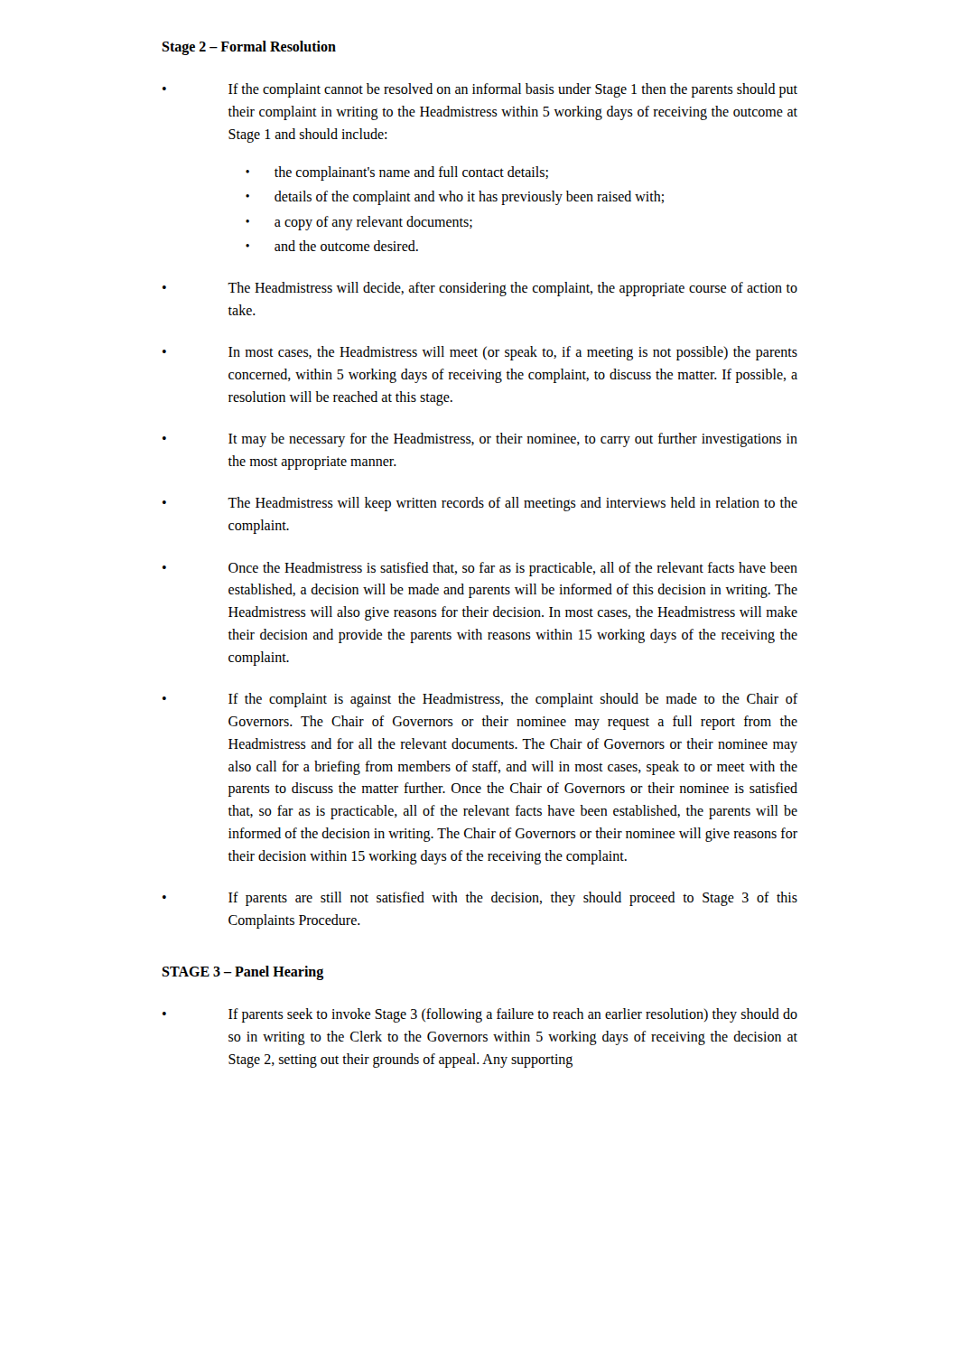Stage 2 – Formal Resolution
If the complaint cannot be resolved on an informal basis under Stage 1 then the parents should put their complaint in writing to the Headmistress within 5 working days of receiving the outcome at Stage 1 and should include:
the complainant's name and full contact details;
details of the complaint and who it has previously been raised with;
a copy of any relevant documents;
and the outcome desired.
The Headmistress will decide, after considering the complaint, the appropriate course of action to take.
In most cases, the Headmistress will meet (or speak to, if a meeting is not possible) the parents concerned, within 5 working days of receiving the complaint, to discuss the matter. If possible, a resolution will be reached at this stage.
It may be necessary for the Headmistress, or their nominee, to carry out further investigations in the most appropriate manner.
The Headmistress will keep written records of all meetings and interviews held in relation to the complaint.
Once the Headmistress is satisfied that, so far as is practicable, all of the relevant facts have been established, a decision will be made and parents will be informed of this decision in writing. The Headmistress will also give reasons for their decision. In most cases, the Headmistress will make their decision and provide the parents with reasons within 15 working days of the receiving the complaint.
If the complaint is against the Headmistress, the complaint should be made to the Chair of Governors. The Chair of Governors or their nominee may request a full report from the Headmistress and for all the relevant documents. The Chair of Governors or their nominee may also call for a briefing from members of staff, and will in most cases, speak to or meet with the parents to discuss the matter further. Once the Chair of Governors or their nominee is satisfied that, so far as is practicable, all of the relevant facts have been established, the parents will be informed of the decision in writing. The Chair of Governors or their nominee will give reasons for their decision within 15 working days of the receiving the complaint.
If parents are still not satisfied with the decision, they should proceed to Stage 3 of this Complaints Procedure.
STAGE 3 – Panel Hearing
If parents seek to invoke Stage 3 (following a failure to reach an earlier resolution) they should do so in writing to the Clerk to the Governors within 5 working days of receiving the decision at Stage 2, setting out their grounds of appeal. Any supporting